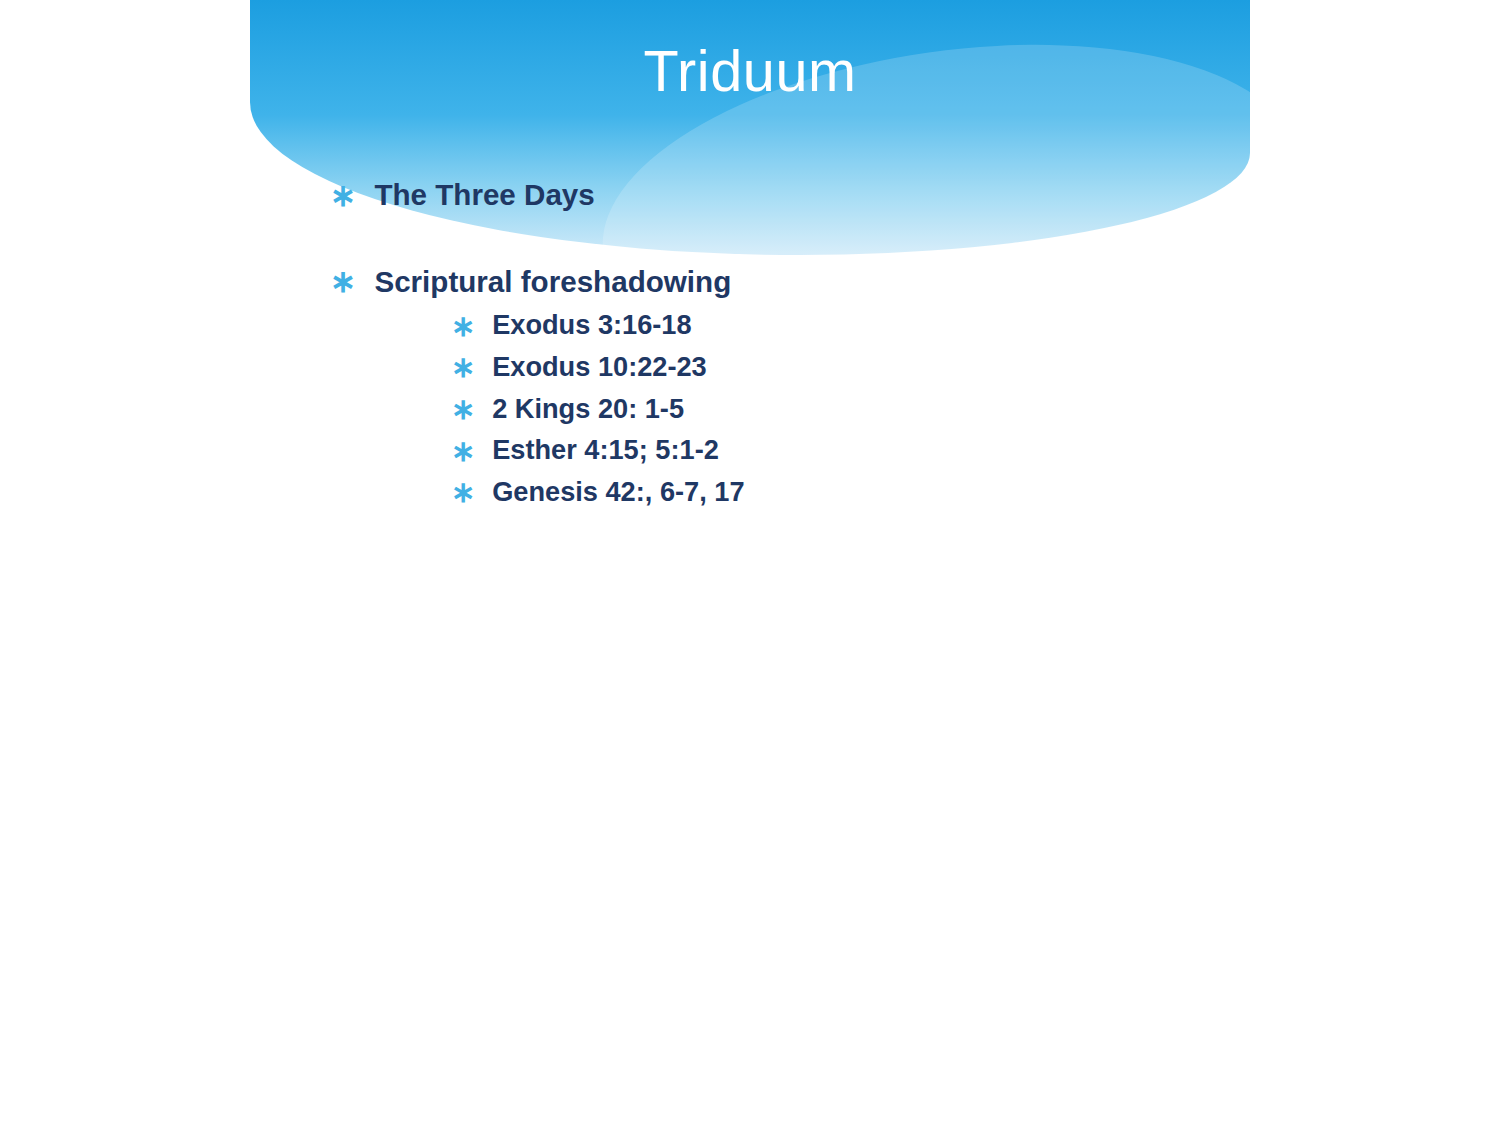Triduum
The Three Days
Scriptural foreshadowing
Exodus 3:16-18
Exodus 10:22-23
2 Kings 20: 1-5
Esther 4:15; 5:1-2
Genesis 42:, 6-7, 17